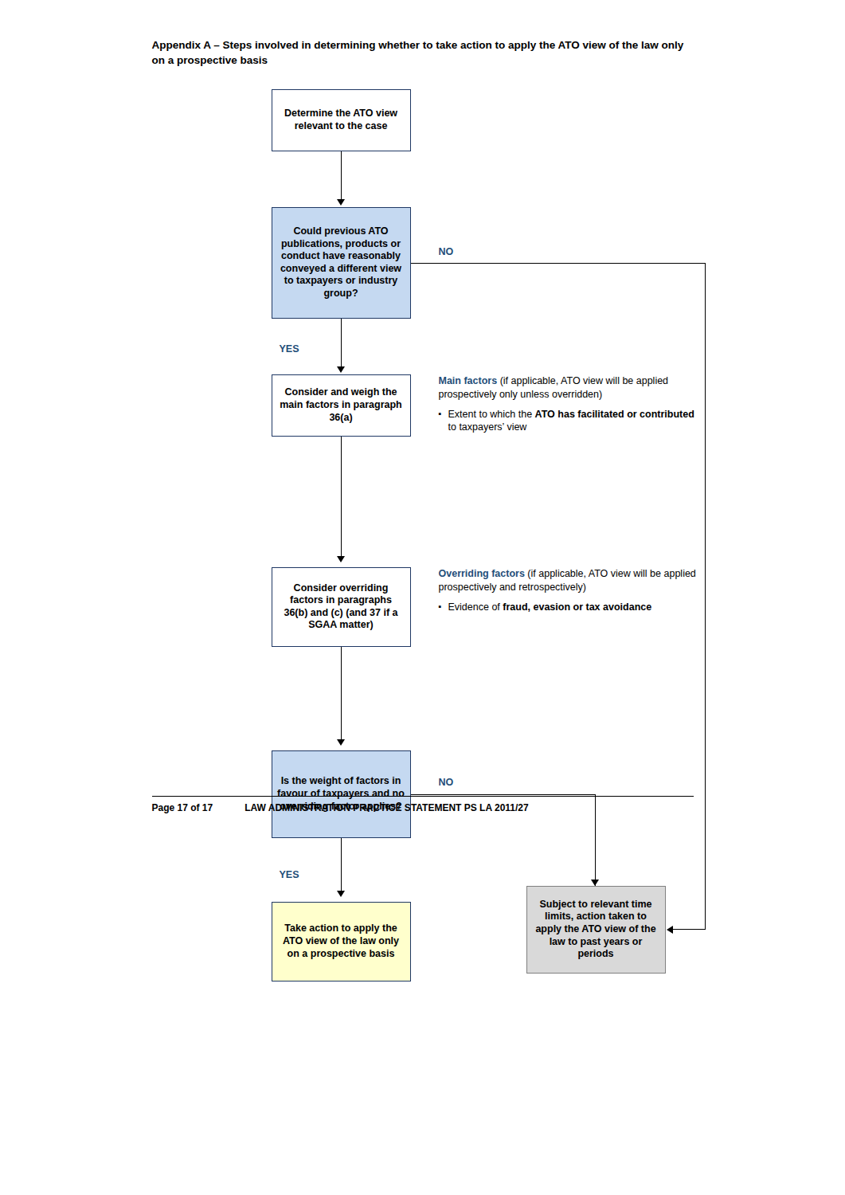Appendix A – Steps involved in determining whether to take action to apply the ATO view of the law only on a prospective basis
Determine the ATO view relevant to the case
Could previous ATO publications, products or conduct have reasonably conveyed a different view to taxpayers or industry group?
NO
YES
Consider and weigh the main factors in paragraph 36(a)
Main factors (if applicable, ATO view will be applied prospectively only unless overridden)
Extent to which the ATO has facilitated or contributed to taxpayers’ view
Consider overriding factors in paragraphs 36(b) and (c) (and 37 if a SGAA matter)
Overriding factors (if applicable, ATO view will be applied prospectively and retrospectively)
Evidence of fraud, evasion or tax avoidance
Is the weight of factors in favour of taxpayers and no overriding factor applies?
NO
YES
Take action to apply the ATO view of the law only on a prospective basis
Subject to relevant time limits, action taken to apply the ATO view of the law to past years or periods
Page 17 of 17 LAW ADMINISTRATION PRACTICE STATEMENT PS LA 2011/27